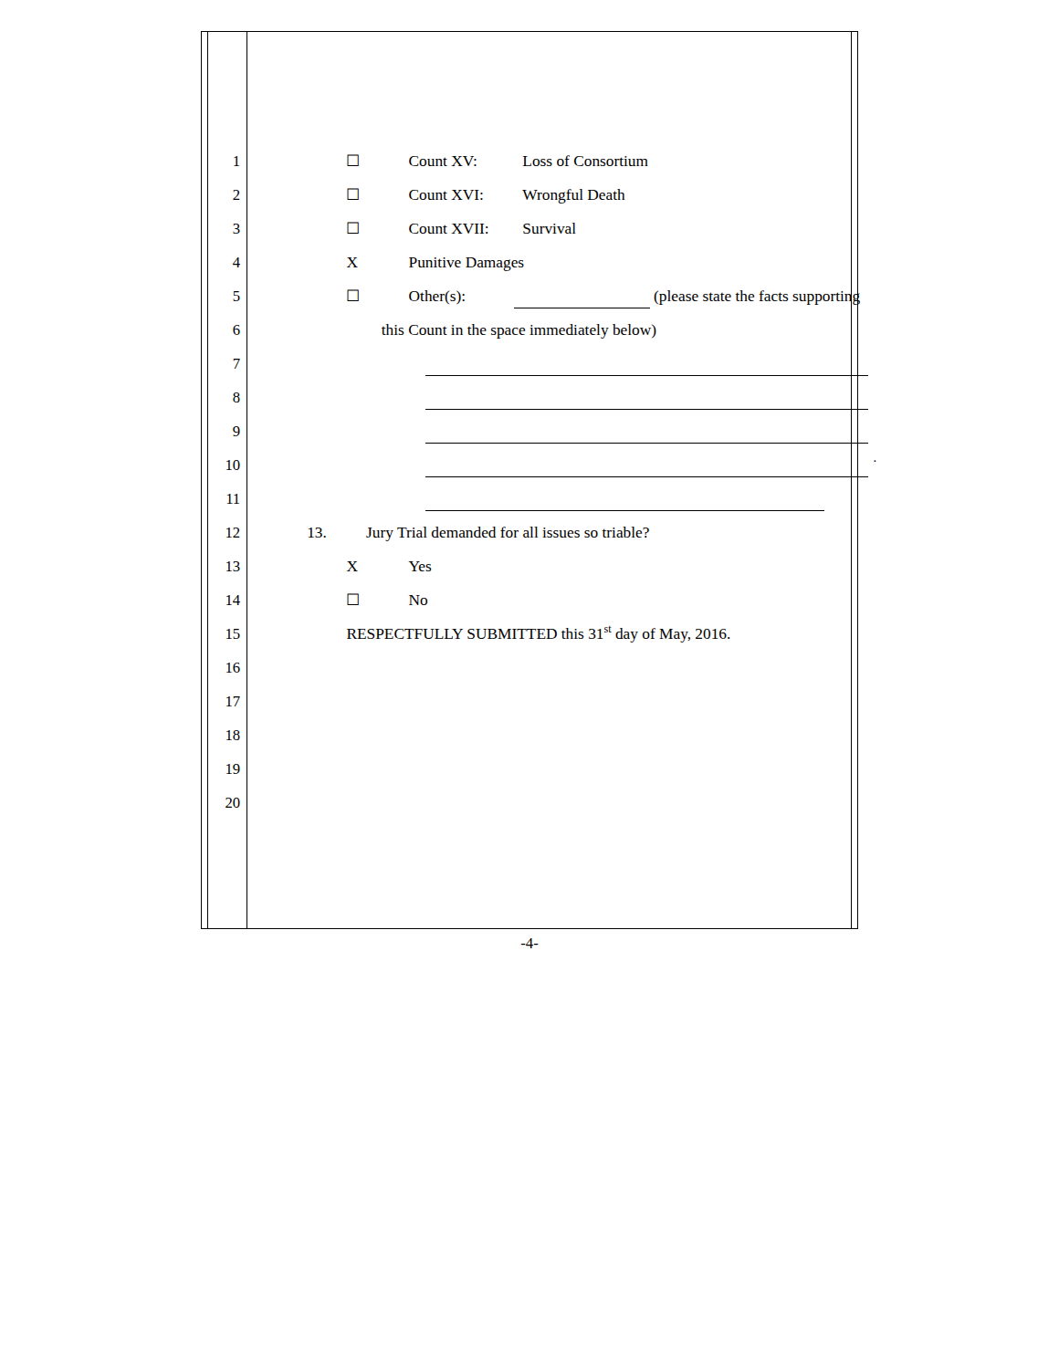1
2
3
4
5
6
7
8
9
10
11
12
13
14
15
16
17
18
19
20
☐ Count XV: Loss of Consortium
☐ Count XVI: Wrongful Death
☐ Count XVII: Survival
X Punitive Damages
☐ Other(s): (please state the facts supporting
this Count in the space immediately below)
13. Jury Trial demanded for all issues so triable?
X Yes
☐ No
RESPECTFULLY SUBMITTED this 31st day of May, 2016.
-4-